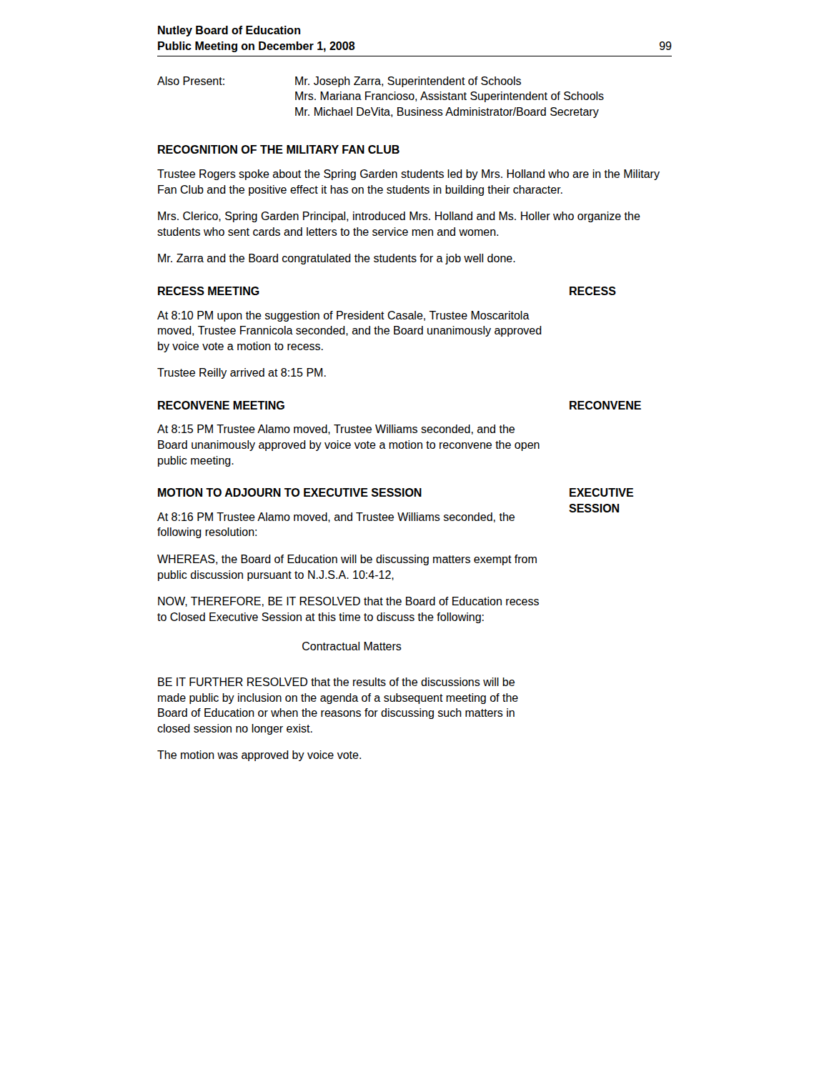Nutley Board of Education Public Meeting on December 1, 2008
99
Also Present:
Mr. Joseph Zarra, Superintendent of Schools
Mrs. Mariana Francioso, Assistant Superintendent of Schools
Mr. Michael DeVita, Business Administrator/Board Secretary
RECOGNITION OF THE MILITARY FAN CLUB
Trustee Rogers spoke about the Spring Garden students led by Mrs. Holland who are in the Military Fan Club and the positive effect it has on the students in building their character.
Mrs. Clerico, Spring Garden Principal, introduced Mrs. Holland and Ms. Holler who organize the students who sent cards and letters to the service men and women.
Mr. Zarra and the Board congratulated the students for a job well done.
RECESS MEETING
At 8:10 PM upon the suggestion of President Casale, Trustee Moscaritola moved, Trustee Frannicola seconded, and the Board unanimously approved by voice vote a motion to recess.
Trustee Reilly arrived at 8:15 PM.
RECESS
RECONVENE MEETING
At 8:15 PM Trustee Alamo moved, Trustee Williams seconded, and the Board unanimously approved by voice vote a motion to reconvene the open public meeting.
RECONVENE
MOTION TO ADJOURN TO EXECUTIVE SESSION
At 8:16 PM Trustee Alamo moved, and Trustee Williams seconded, the following resolution:
WHEREAS, the Board of Education will be discussing matters exempt from public discussion pursuant to N.J.S.A. 10:4-12,
NOW, THEREFORE, BE IT RESOLVED that the Board of Education recess to Closed Executive Session at this time to discuss the following:
Contractual Matters
BE IT FURTHER RESOLVED that the results of the discussions will be made public by inclusion on the agenda of a subsequent meeting of the Board of Education or when the reasons for discussing such matters in closed session no longer exist.
The motion was approved by voice vote.
EXECUTIVE SESSION